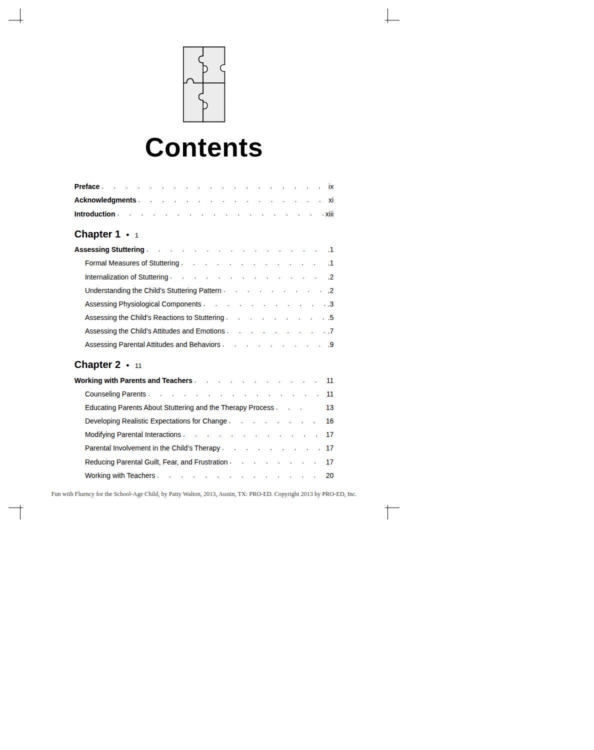Contents
Preface . . . . . . . . . . . . . . . . . . . . . . . . . . ix
Acknowledgments . . . . . . . . . . . . . . . . . . . . . . . . xi
Introduction . . . . . . . . . . . . . . . . . . . . . . . . xiii
Chapter 1 • 1
Assessing Stuttering . . . . . . . . . . . . . . . . . . . . . . . .1
Formal Measures of Stuttering . . . . . . . . . . . . . . . . . .1
Internalization of Stuttering . . . . . . . . . . . . . . . . .2
Understanding the Child’s Stuttering Pattern . . . . . . . . . . .2
Assessing Physiological Components . . . . . . . . . . . . . . .3
Assessing the Child’s Reactions to Stuttering . . . . . . . . . . .5
Assessing the Child’s Attitudes and Emotions . . . . . . . . . . .7
Assessing Parental Attitudes and Behaviors . . . . . . . . . . . .9
Chapter 2 • 11
Working with Parents and Teachers . . . . . . . . . . . . . . 11
Counseling Parents . . . . . . . . . . . . . . . . . . . . . 11
Educating Parents About Stuttering and the Therapy Process . . . 13
Developing Realistic Expectations for Change . . . . . . . . . 16
Modifying Parental Interactions . . . . . . . . . . . . . . . 17
Parental Involvement in the Child’s Therapy . . . . . . . . . . 17
Reducing Parental Guilt, Fear, and Frustration . . . . . . . . . 17
Working with Teachers . . . . . . . . . . . . . . . . . . . 20
Fun with Fluency for the School-Age Child, by Patty Walton, 2013, Austin, TX: PRO-ED. Copyright 2013 by PRO-ED, Inc.